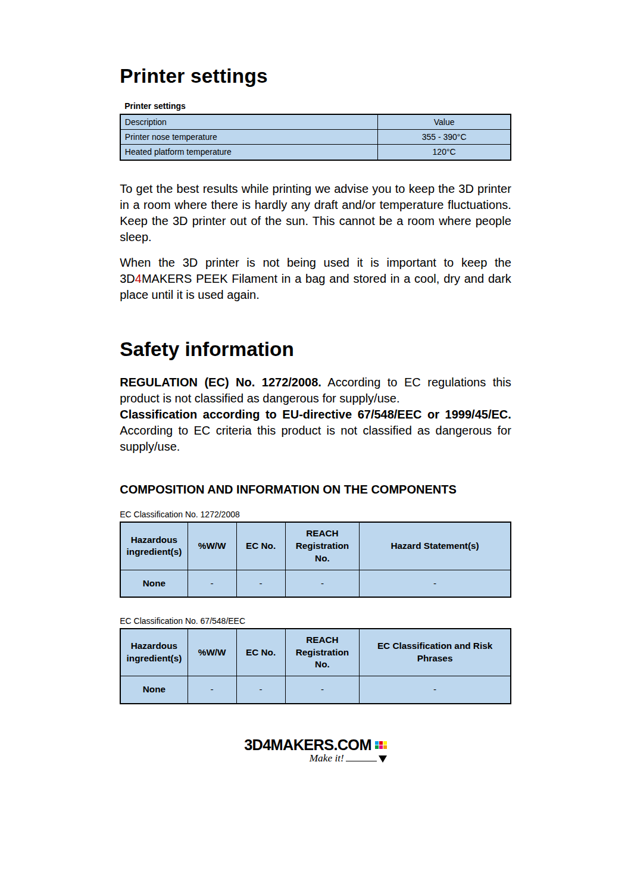Printer settings
Printer settings
| Description | Value |
| Printer nose temperature | 355 - 390°C |
| Heated platform temperature | 120°C |
To get the best results while printing we advise you to keep the 3D printer in a room where there is hardly any draft and/or temperature fluctuations. Keep the 3D printer out of the sun. This cannot be a room where people sleep.
When the 3D printer is not being used it is important to keep the 3D4 MAKERS PEEK Filament in a bag and stored in a cool, dry and dark place until it is used again.
Safety information
REGULATION (EC) No. 1272/2008. According to EC regulations this product is not classified as dangerous for supply/use.
Classification according to EU-directive 67/548/EEC or 1999/45/EC. According to EC criteria this product is not classified as dangerous for supply/use.
COMPOSITION AND INFORMATION ON THE COMPONENTS
EC Classification No. 1272/2008
| Hazardous ingredient(s) | %W/W | EC No. | REACH Registration No. | Hazard Statement(s) |
| --- | --- | --- | --- | --- |
| None | - | - | - | - |
EC Classification No. 67/548/EEC
| Hazardous ingredient(s) | %W/W | EC No. | REACH Registration No. | EC Classification and Risk Phrases |
| --- | --- | --- | --- | --- |
| None | - | - | - | - |
3D4MAKERS.COM
Make it!